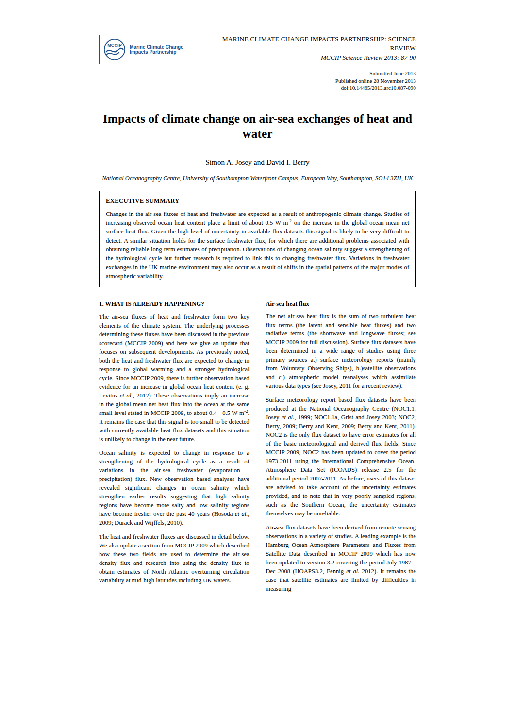MCCIP
Marine Climate Change
Impacts Partnership
MARINE CLIMATE CHANGE IMPACTS PARTNERSHIP: SCIENCE REVIEW
MCCIP Science Review 2013: 87-90
Submitted June 2013
Published online 28 November 2013
doi:10.14465/2013.arc10.087-090
Impacts of climate change on air-sea exchanges of heat and water
Simon A. Josey and David I. Berry
National Oceanography Centre, University of Southampton Waterfront Campus, European Way, Southampton, SO14 3ZH, UK
EXECUTIVE SUMMARY
Changes in the air-sea fluxes of heat and freshwater are expected as a result of anthropogenic climate change. Studies of increasing observed ocean heat content place a limit of about 0.5 W m-2 on the increase in the global ocean mean net surface heat flux. Given the high level of uncertainty in available flux datasets this signal is likely to be very difficult to detect. A similar situation holds for the surface freshwater flux, for which there are additional problems associated with obtaining reliable long-term estimates of precipitation. Observations of changing ocean salinity suggest a strengthening of the hydrological cycle but further research is required to link this to changing freshwater flux. Variations in freshwater exchanges in the UK marine environment may also occur as a result of shifts in the spatial patterns of the major modes of atmospheric variability.
1. WHAT IS ALREADY HAPPENING?
The air-sea fluxes of heat and freshwater form two key elements of the climate system. The underlying processes determining these fluxes have been discussed in the previous scorecard (MCCIP 2009) and here we give an update that focuses on subsequent developments. As previously noted, both the heat and freshwater flux are expected to change in response to global warming and a stronger hydrological cycle. Since MCCIP 2009, there is further observation-based evidence for an increase in global ocean heat content (e. g. Levitus et al., 2012). These observations imply an increase in the global mean net heat flux into the ocean at the same small level stated in MCCIP 2009, to about 0.4 - 0.5 W m-2. It remains the case that this signal is too small to be detected with currently available heat flux datasets and this situation is unlikely to change in the near future.
Ocean salinity is expected to change in response to a strengthening of the hydrological cycle as a result of variations in the air-sea freshwater (evaporation – precipitation) flux. New observation based analyses have revealed significant changes in ocean salinity which strengthen earlier results suggesting that high salinity regions have become more salty and low salinity regions have become fresher over the past 40 years (Hosoda et al., 2009; Durack and Wijffels, 2010).
The heat and freshwater fluxes are discussed in detail below. We also update a section from MCCIP 2009 which described how these two fields are used to determine the air-sea density flux and research into using the density flux to obtain estimates of North Atlantic overturning circulation variability at mid-high latitudes including UK waters.
Air-sea heat flux
The net air-sea heat flux is the sum of two turbulent heat flux terms (the latent and sensible heat fluxes) and two radiative terms (the shortwave and longwave fluxes; see MCCIP 2009 for full discussion). Surface flux datasets have been determined in a wide range of studies using three primary sources a.) surface meteorology reports (mainly from Voluntary Observing Ships), b.)satellite observations and c.) atmospheric model reanalyses which assimilate various data types (see Josey, 2011 for a recent review).
Surface meteorology report based flux datasets have been produced at the National Oceanography Centre (NOC1.1, Josey et al., 1999; NOC1.1a, Grist and Josey 2003; NOC2, Berry, 2009; Berry and Kent, 2009; Berry and Kent, 2011). NOC2 is the only flux dataset to have error estimates for all of the basic meteorological and derived flux fields. Since MCCIP 2009, NOC2 has been updated to cover the period 1973-2011 using the International Comprehensive Ocean-Atmosphere Data Set (ICOADS) release 2.5 for the additional period 2007-2011. As before, users of this dataset are advised to take account of the uncertainty estimates provided, and to note that in very poorly sampled regions, such as the Southern Ocean, the uncertainty estimates themselves may be unreliable.
Air-sea flux datasets have been derived from remote sensing observations in a variety of studies. A leading example is the Hamburg Ocean-Atmosphere Parameters and Fluxes from Satellite Data described in MCCIP 2009 which has now been updated to version 3.2 covering the period July 1987 – Dec 2008 (HOAPS3.2, Fennig et al. 2012). It remains the case that satellite estimates are limited by difficulties in measuring